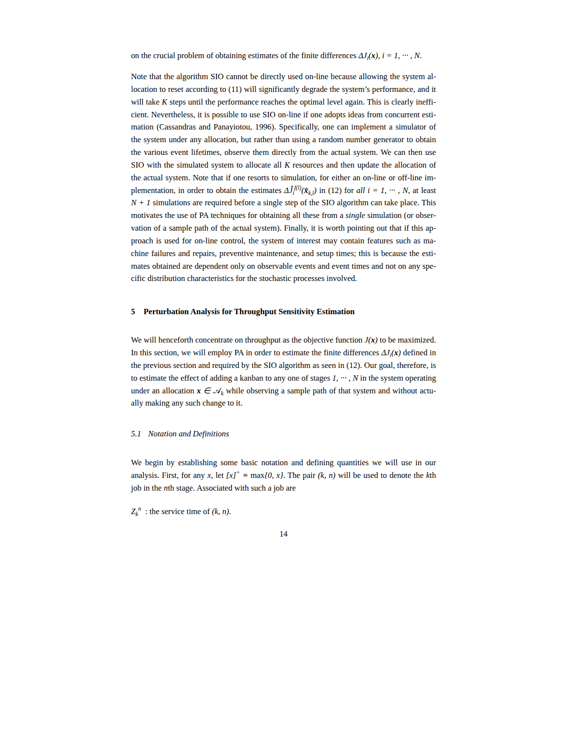on the crucial problem of obtaining estimates of the finite differences ΔJi(x), i = 1, ··· , N.
Note that the algorithm SIO cannot be directly used on-line because allowing the system allocation to reset according to (11) will significantly degrade the system’s performance, and it will take K steps until the performance reaches the optimal level again. This is clearly inefficient. Nevertheless, it is possible to use SIO on-line if one adopts ideas from concurrent estimation (Cassandras and Panayiotou, 1996). Specifically, one can implement a simulator of the system under any allocation, but rather than using a random number generator to obtain the various event lifetimes, observe them directly from the actual system. We can then use SIO with the simulated system to allocate all K resources and then update the allocation of the actual system. Note that if one resorts to simulation, for either an on-line or off-line implementation, in order to obtain the estimates ΔĴif(l)(x̂k,l) in (12) for all i = 1, ··· , N, at least N + 1 simulations are required before a single step of the SIO algorithm can take place. This motivates the use of PA techniques for obtaining all these from a single simulation (or observation of a sample path of the actual system). Finally, it is worth pointing out that if this approach is used for on-line control, the system of interest may contain features such as machine failures and repairs, preventive maintenance, and setup times; this is because the estimates obtained are dependent only on observable events and event times and not on any specific distribution characteristics for the stochastic processes involved.
5 Perturbation Analysis for Throughput Sensitivity Estimation
We will henceforth concentrate on throughput as the objective function J(x) to be maximized. In this section, we will employ PA in order to estimate the finite differences ΔJi(x) defined in the previous section and required by the SIO algorithm as seen in (12). Our goal, therefore, is to estimate the effect of adding a kanban to any one of stages 1, ··· , N in the system operating under an allocation x ∈ 𝒜k while observing a sample path of that system and without actually making any such change to it.
5.1 Notation and Definitions
We begin by establishing some basic notation and defining quantities we will use in our analysis. First, for any x, let [x]+ ≡ max{0, x}. The pair (k, n) will be used to denote the kth job in the nth stage. Associated with such a job are
Zkn : the service time of (k, n).
14